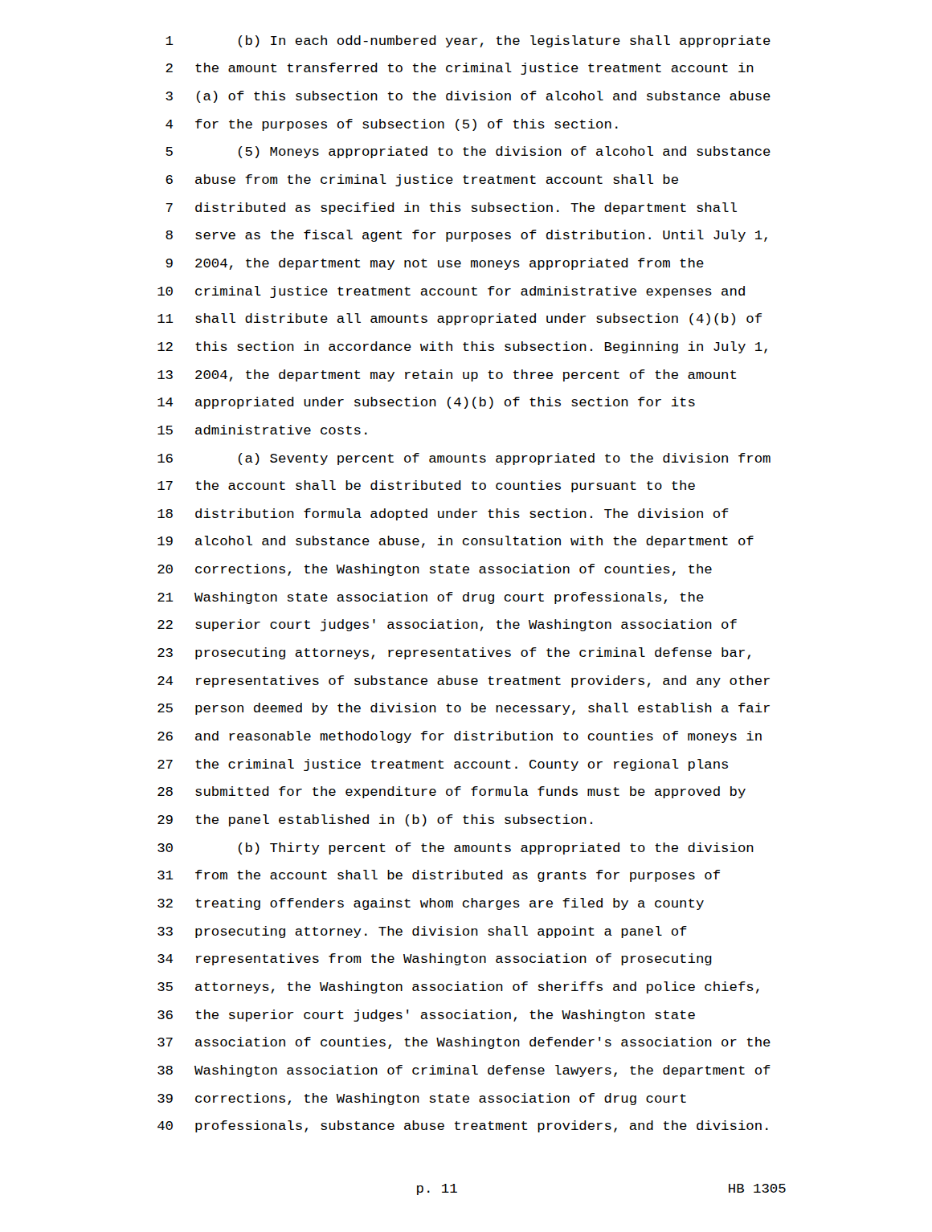(b) In each odd-numbered year, the legislature shall appropriate
the amount transferred to the criminal justice treatment account in
(a) of this subsection to the division of alcohol and substance abuse
for the purposes of subsection (5) of this section.
(5) Moneys appropriated to the division of alcohol and substance
abuse from the criminal justice treatment account shall be
distributed as specified in this subsection. The department shall
serve as the fiscal agent for purposes of distribution. Until July 1,
2004, the department may not use moneys appropriated from the
criminal justice treatment account for administrative expenses and
shall distribute all amounts appropriated under subsection (4)(b) of
this section in accordance with this subsection. Beginning in July 1,
2004, the department may retain up to three percent of the amount
appropriated under subsection (4)(b) of this section for its
administrative costs.
(a) Seventy percent of amounts appropriated to the division from
the account shall be distributed to counties pursuant to the
distribution formula adopted under this section. The division of
alcohol and substance abuse, in consultation with the department of
corrections, the Washington state association of counties, the
Washington state association of drug court professionals, the
superior court judges' association, the Washington association of
prosecuting attorneys, representatives of the criminal defense bar,
representatives of substance abuse treatment providers, and any other
person deemed by the division to be necessary, shall establish a fair
and reasonable methodology for distribution to counties of moneys in
the criminal justice treatment account. County or regional plans
submitted for the expenditure of formula funds must be approved by
the panel established in (b) of this subsection.
(b) Thirty percent of the amounts appropriated to the division
from the account shall be distributed as grants for purposes of
treating offenders against whom charges are filed by a county
prosecuting attorney. The division shall appoint a panel of
representatives from the Washington association of prosecuting
attorneys, the Washington association of sheriffs and police chiefs,
the superior court judges' association, the Washington state
association of counties, the Washington defender's association or the
Washington association of criminal defense lawyers, the department of
corrections, the Washington state association of drug court
professionals, substance abuse treatment providers, and the division.
p. 11 HB 1305